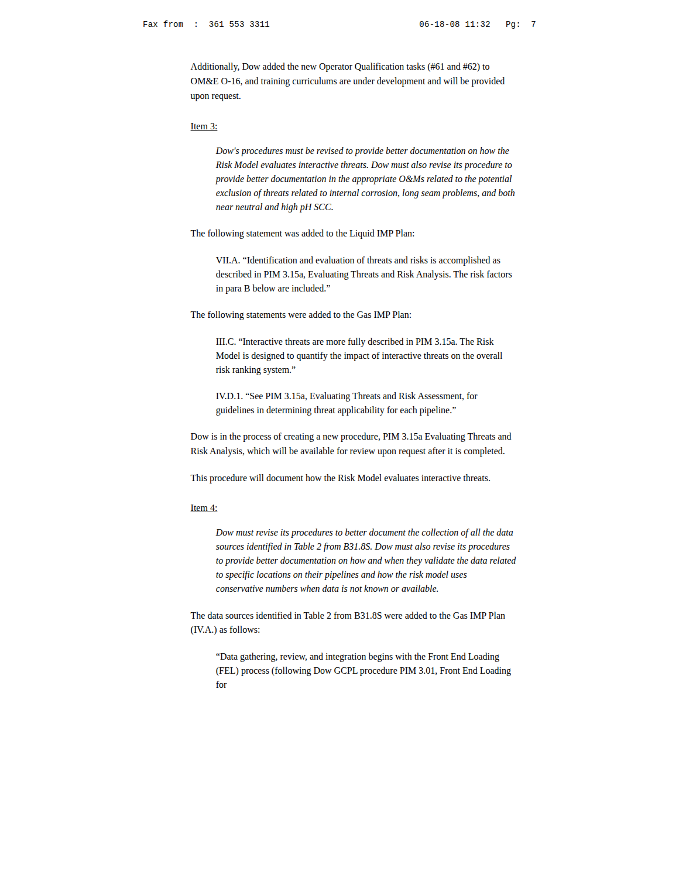Fax from : 361 553 3311 06-18-08 11:32 Pg: 7
Additionally, Dow added the new Operator Qualification tasks (#61 and #62) to OM&E O-16, and training curriculums are under development and will be provided upon request.
Item 3:
Dow's procedures must be revised to provide better documentation on how the Risk Model evaluates interactive threats. Dow must also revise its procedure to provide better documentation in the appropriate O&Ms related to the potential exclusion of threats related to internal corrosion, long seam problems, and both near neutral and high pH SCC.
The following statement was added to the Liquid IMP Plan:
VII.A. “Identification and evaluation of threats and risks is accomplished as described in PIM 3.15a, Evaluating Threats and Risk Analysis. The risk factors in para B below are included.”
The following statements were added to the Gas IMP Plan:
III.C. “Interactive threats are more fully described in PIM 3.15a. The Risk Model is designed to quantify the impact of interactive threats on the overall risk ranking system.”
IV.D.1. “See PIM 3.15a, Evaluating Threats and Risk Assessment, for guidelines in determining threat applicability for each pipeline.”
Dow is in the process of creating a new procedure, PIM 3.15a Evaluating Threats and Risk Analysis, which will be available for review upon request after it is completed.
This procedure will document how the Risk Model evaluates interactive threats.
Item 4:
Dow must revise its procedures to better document the collection of all the data sources identified in Table 2 from B31.8S. Dow must also revise its procedures to provide better documentation on how and when they validate the data related to specific locations on their pipelines and how the risk model uses conservative numbers when data is not known or available.
The data sources identified in Table 2 from B31.8S were added to the Gas IMP Plan (IV.A.) as follows:
“Data gathering, review, and integration begins with the Front End Loading (FEL) process (following Dow GCPL procedure PIM 3.01, Front End Loading for